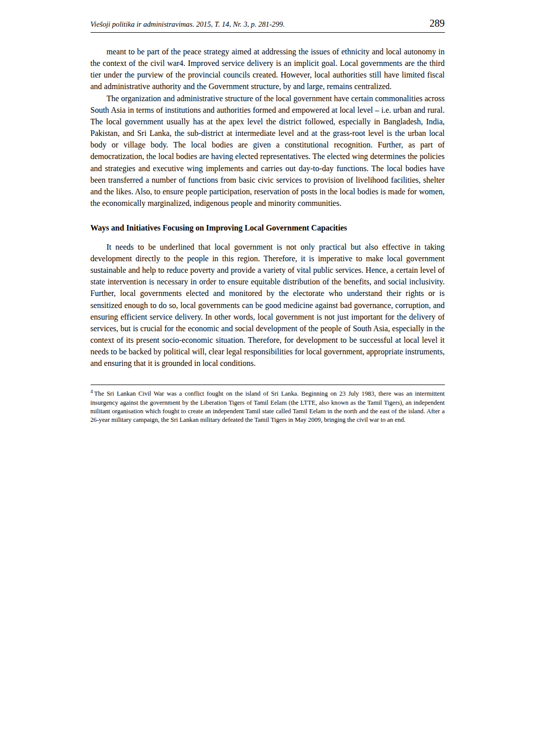Viešoji politika ir administravimas. 2015, T. 14, Nr. 3, p. 281-299. 289
meant to be part of the peace strategy aimed at addressing the issues of ethnicity and local autonomy in the context of the civil war4. Improved service delivery is an implicit goal. Local governments are the third tier under the purview of the provincial councils created. However, local authorities still have limited fiscal and administrative authority and the Government structure, by and large, remains centralized.
The organization and administrative structure of the local government have certain commonalities across South Asia in terms of institutions and authorities formed and empowered at local level – i.e. urban and rural. The local government usually has at the apex level the district followed, especially in Bangladesh, India, Pakistan, and Sri Lanka, the sub-district at intermediate level and at the grass-root level is the urban local body or village body. The local bodies are given a constitutional recognition. Further, as part of democratization, the local bodies are having elected representatives. The elected wing determines the policies and strategies and executive wing implements and carries out day-to-day functions. The local bodies have been transferred a number of functions from basic civic services to provision of livelihood facilities, shelter and the likes. Also, to ensure people participation, reservation of posts in the local bodies is made for women, the economically marginalized, indigenous people and minority communities.
Ways and Initiatives Focusing on Improving Local Government Capacities
It needs to be underlined that local government is not only practical but also effective in taking development directly to the people in this region. Therefore, it is imperative to make local government sustainable and help to reduce poverty and provide a variety of vital public services. Hence, a certain level of state intervention is necessary in order to ensure equitable distribution of the benefits, and social inclusivity. Further, local governments elected and monitored by the electorate who understand their rights or is sensitized enough to do so, local governments can be good medicine against bad governance, corruption, and ensuring efficient service delivery. In other words, local government is not just important for the delivery of services, but is crucial for the economic and social development of the people of South Asia, especially in the context of its present socio-economic situation. Therefore, for development to be successful at local level it needs to be backed by political will, clear legal responsibilities for local government, appropriate instruments, and ensuring that it is grounded in local conditions.
4The Sri Lankan Civil War was a conflict fought on the island of Sri Lanka. Beginning on 23 July 1983, there was an intermittent insurgency against the government by the Liberation Tigers of Tamil Eelam (the LTTE, also known as the Tamil Tigers), an independent militant organisation which fought to create an independent Tamil state called Tamil Eelam in the north and the east of the island. After a 26-year military campaign, the Sri Lankan military defeated the Tamil Tigers in May 2009, bringing the civil war to an end.